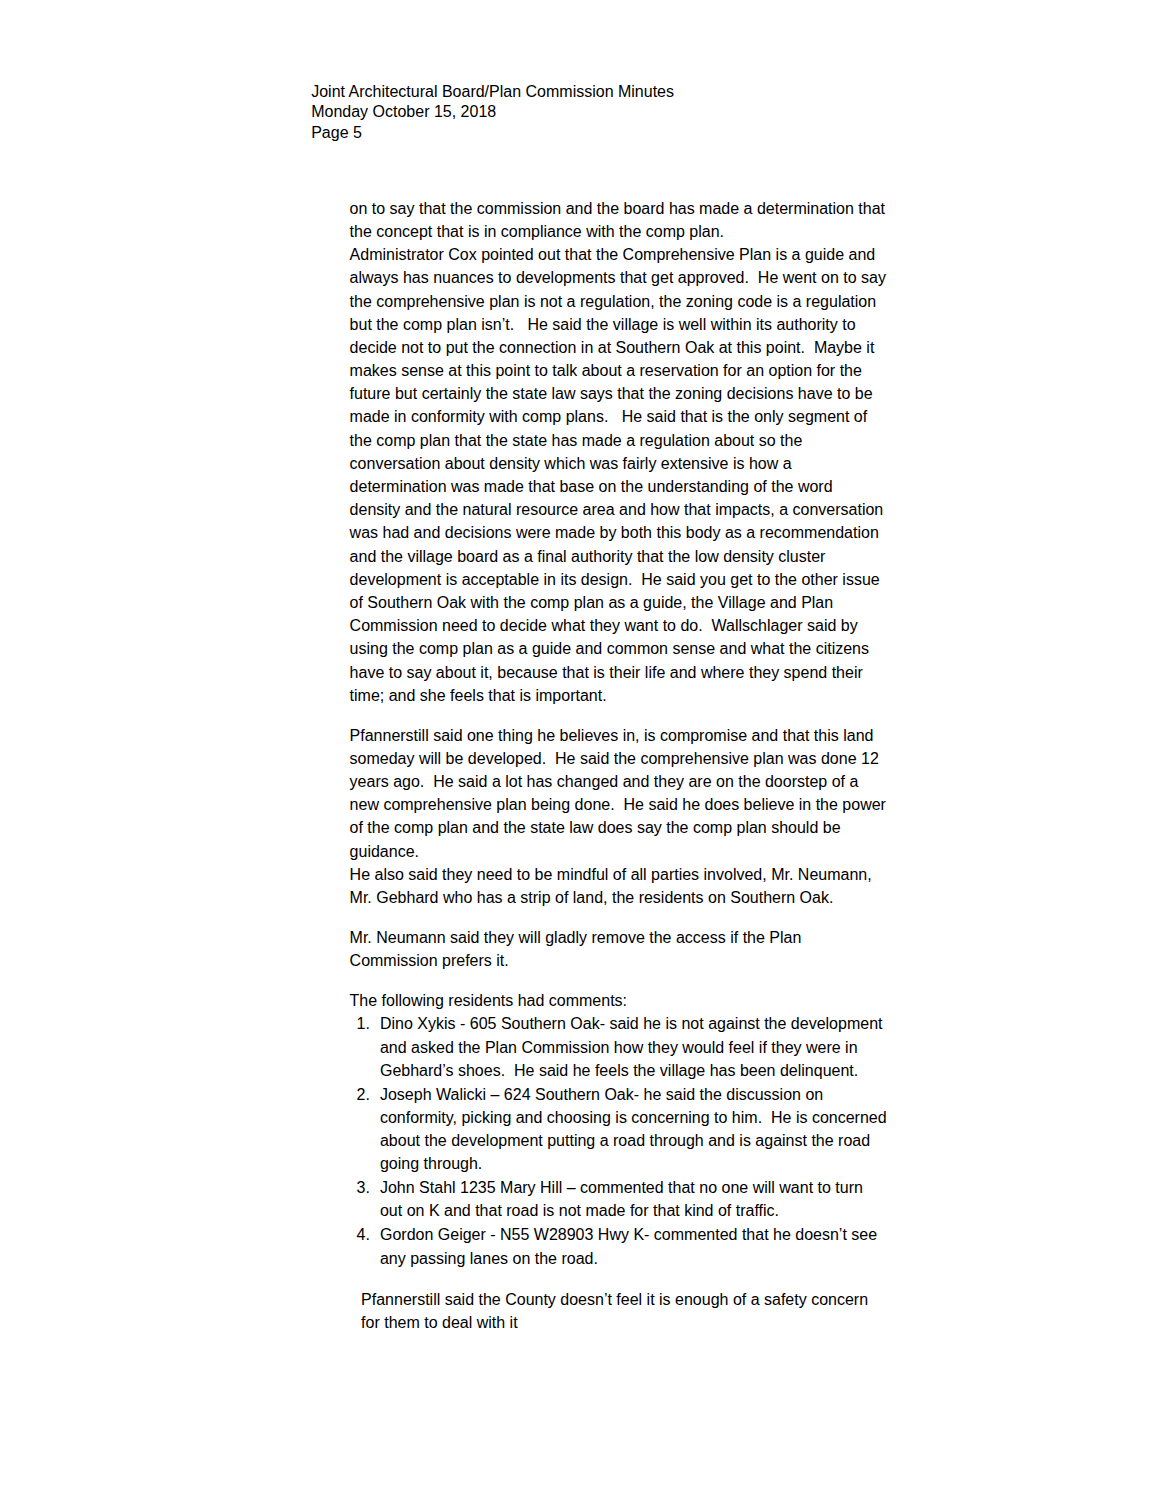Joint Architectural Board/Plan Commission Minutes
Monday October 15, 2018
Page 5
on to say that the commission and the board has made a determination that the concept that is in compliance with the comp plan.
Administrator Cox pointed out that the Comprehensive Plan is a guide and always has nuances to developments that get approved. He went on to say the comprehensive plan is not a regulation, the zoning code is a regulation but the comp plan isn’t. He said the village is well within its authority to decide not to put the connection in at Southern Oak at this point. Maybe it makes sense at this point to talk about a reservation for an option for the future but certainly the state law says that the zoning decisions have to be made in conformity with comp plans. He said that is the only segment of the comp plan that the state has made a regulation about so the conversation about density which was fairly extensive is how a determination was made that base on the understanding of the word density and the natural resource area and how that impacts, a conversation was had and decisions were made by both this body as a recommendation and the village board as a final authority that the low density cluster development is acceptable in its design. He said you get to the other issue of Southern Oak with the comp plan as a guide, the Village and Plan Commission need to decide what they want to do. Wallschlager said by using the comp plan as a guide and common sense and what the citizens have to say about it, because that is their life and where they spend their time; and she feels that is important.
Pfannerstill said one thing he believes in, is compromise and that this land someday will be developed. He said the comprehensive plan was done 12 years ago. He said a lot has changed and they are on the doorstep of a new comprehensive plan being done. He said he does believe in the power of the comp plan and the state law does say the comp plan should be guidance.
He also said they need to be mindful of all parties involved, Mr. Neumann, Mr. Gebhard who has a strip of land, the residents on Southern Oak.
Mr. Neumann said they will gladly remove the access if the Plan Commission prefers it.
The following residents had comments:
Dino Xykis - 605 Southern Oak- said he is not against the development and asked the Plan Commission how they would feel if they were in Gebhard’s shoes. He said he feels the village has been delinquent.
Joseph Walicki – 624 Southern Oak- he said the discussion on conformity, picking and choosing is concerning to him. He is concerned about the development putting a road through and is against the road going through.
John Stahl 1235 Mary Hill – commented that no one will want to turn out on K and that road is not made for that kind of traffic.
Gordon Geiger - N55 W28903 Hwy K- commented that he doesn’t see any passing lanes on the road.
Pfannerstill said the County doesn’t feel it is enough of a safety concern for them to deal with it